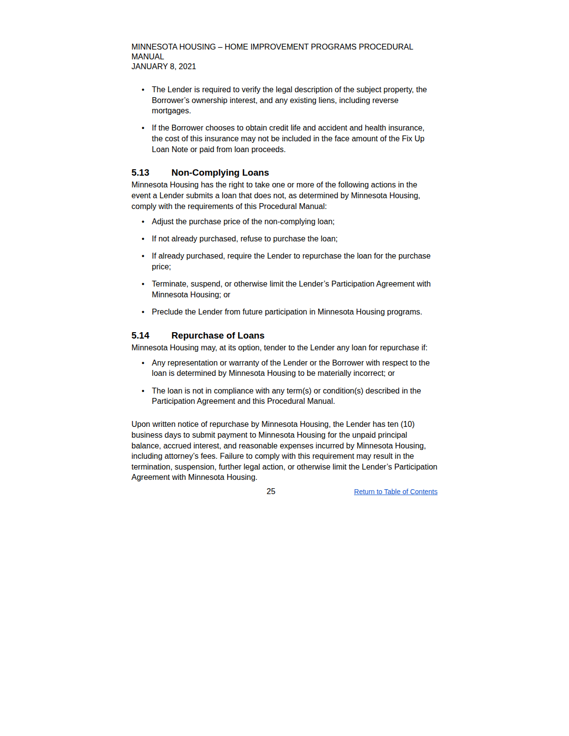MINNESOTA HOUSING – HOME IMPROVEMENT PROGRAMS PROCEDURAL MANUAL
JANUARY 8, 2021
The Lender is required to verify the legal description of the subject property, the Borrower’s ownership interest, and any existing liens, including reverse mortgages.
If the Borrower chooses to obtain credit life and accident and health insurance, the cost of this insurance may not be included in the face amount of the Fix Up Loan Note or paid from loan proceeds.
5.13 Non-Complying Loans
Minnesota Housing has the right to take one or more of the following actions in the event a Lender submits a loan that does not, as determined by Minnesota Housing, comply with the requirements of this Procedural Manual:
Adjust the purchase price of the non-complying loan;
If not already purchased, refuse to purchase the loan;
If already purchased, require the Lender to repurchase the loan for the purchase price;
Terminate, suspend, or otherwise limit the Lender’s Participation Agreement with Minnesota Housing; or
Preclude the Lender from future participation in Minnesota Housing programs.
5.14 Repurchase of Loans
Minnesota Housing may, at its option, tender to the Lender any loan for repurchase if:
Any representation or warranty of the Lender or the Borrower with respect to the loan is determined by Minnesota Housing to be materially incorrect; or
The loan is not in compliance with any term(s) or condition(s) described in the Participation Agreement and this Procedural Manual.
Upon written notice of repurchase by Minnesota Housing, the Lender has ten (10) business days to submit payment to Minnesota Housing for the unpaid principal balance, accrued interest, and reasonable expenses incurred by Minnesota Housing, including attorney’s fees. Failure to comply with this requirement may result in the termination, suspension, further legal action, or otherwise limit the Lender’s Participation Agreement with Minnesota Housing.
25
Return to Table of Contents